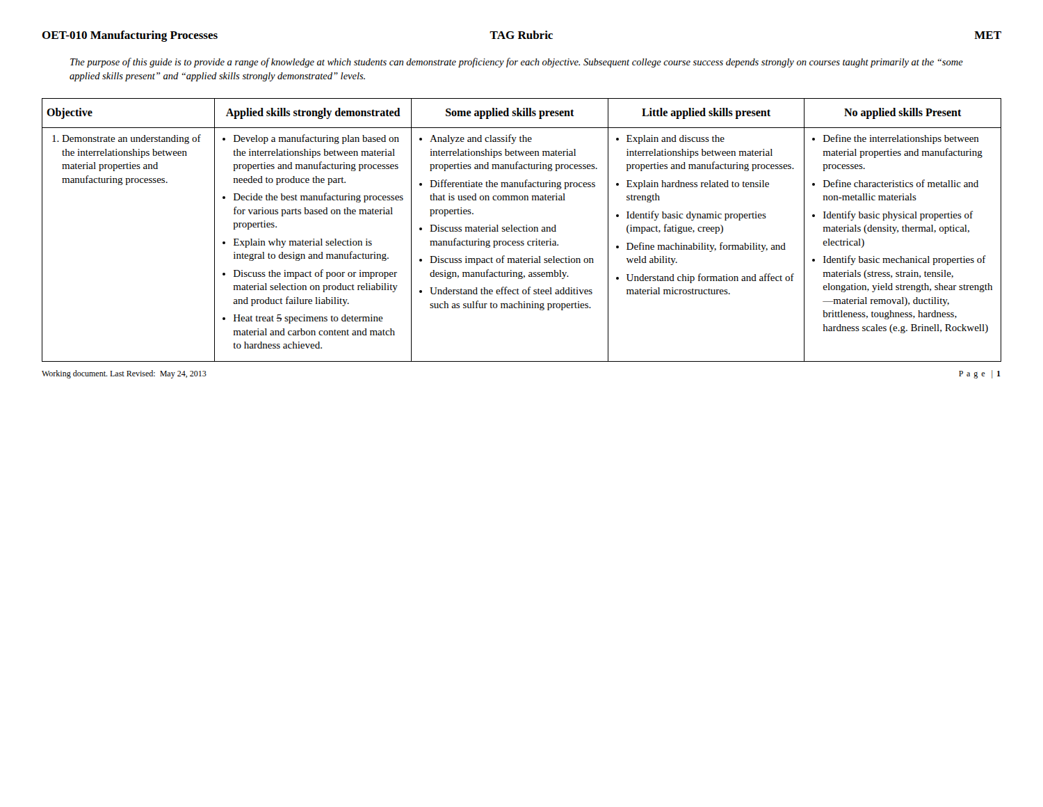OET-010 Manufacturing Processes
TAG Rubric
MET
The purpose of this guide is to provide a range of knowledge at which students can demonstrate proficiency for each objective. Subsequent college course success depends strongly on courses taught primarily at the “some applied skills present” and “applied skills strongly demonstrated” levels.
| Objective | Applied skills strongly demonstrated | Some applied skills present | Little applied skills present | No applied skills Present |
| --- | --- | --- | --- | --- |
| Demonstrate an understanding of the interrelationships between material properties and manufacturing processes. | Develop a manufacturing plan based on the interrelationships between material properties and manufacturing processes needed to produce the part. Decide the best manufacturing processes for various parts based on the material properties. Explain why material selection is integral to design and manufacturing. Discuss the impact of poor or improper material selection on product reliability and product failure liability. Heat treat 5 specimens to determine material and carbon content and match to hardness achieved. | Analyze and classify the interrelationships between material properties and manufacturing processes. Differentiate the manufacturing process that is used on common material properties. Discuss material selection and manufacturing process criteria. Discuss impact of material selection on design, manufacturing, assembly. Understand the effect of steel additives such as sulfur to machining properties. | Explain and discuss the interrelationships between material properties and manufacturing processes. Explain hardness related to tensile strength Identify basic dynamic properties (impact, fatigue, creep) Define machinability, formability, and weld ability. Understand chip formation and affect of material microstructures. | Define the interrelationships between material properties and manufacturing processes. Define characteristics of metallic and non-metallic materials Identify basic physical properties of materials (density, thermal, optical, electrical) Identify basic mechanical properties of materials (stress, strain, tensile, elongation, yield strength, shear strength—material removal), ductility, brittleness, toughness, hardness, hardness scales (e.g. Brinell, Rockwell) |
Working document. Last Revised: May 24, 2013
P a g e | 1